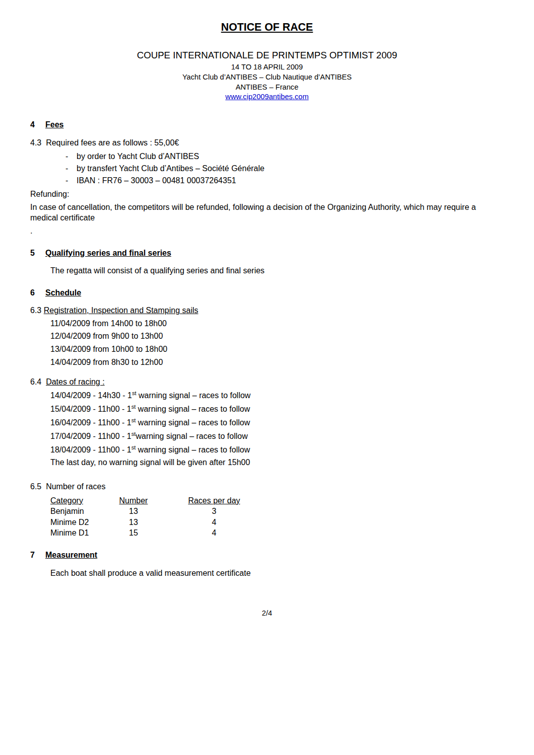NOTICE OF RACE
COUPE INTERNATIONALE DE PRINTEMPS OPTIMIST 2009
14 TO 18 APRIL 2009
Yacht Club d’ANTIBES – Club Nautique d’ANTIBES
ANTIBES – France
www.cip2009antibes.com
4 Fees
4.3 Required fees are as follows : 55,00€
by order to Yacht Club d’ANTIBES
by transfert Yacht Club d’Antibes – Société Générale
IBAN : FR76 – 30003 – 00481 00037264351
Refunding:
In case of cancellation, the competitors will be refunded, following a decision of the Organizing Authority, which may require a medical certificate
.
5 Qualifying series and final series
The regatta will consist of a qualifying series and final series
6 Schedule
6.3 Registration, Inspection and Stamping sails
11/04/2009 from 14h00 to 18h00
12/04/2009 from 9h00 to 13h00
13/04/2009 from 10h00 to 18h00
14/04/2009 from 8h30 to 12h00
6.4 Dates of racing :
14/04/2009 - 14h30 - 1st warning signal – races to follow
15/04/2009 - 11h00 - 1st warning signal – races to follow
16/04/2009 - 11h00 - 1st warning signal – races to follow
17/04/2009 - 11h00 - 1stwarning signal – races to follow
18/04/2009 - 11h00 - 1st warning signal – races to follow
The last day, no warning signal will be given after 15h00
6.5 Number of races
| Category | Number | Races per day |
| --- | --- | --- |
| Benjamin | 13 | 3 |
| Minime D2 | 13 | 4 |
| Minime D1 | 15 | 4 |
7 Measurement
Each boat shall produce a valid measurement certificate
2/4